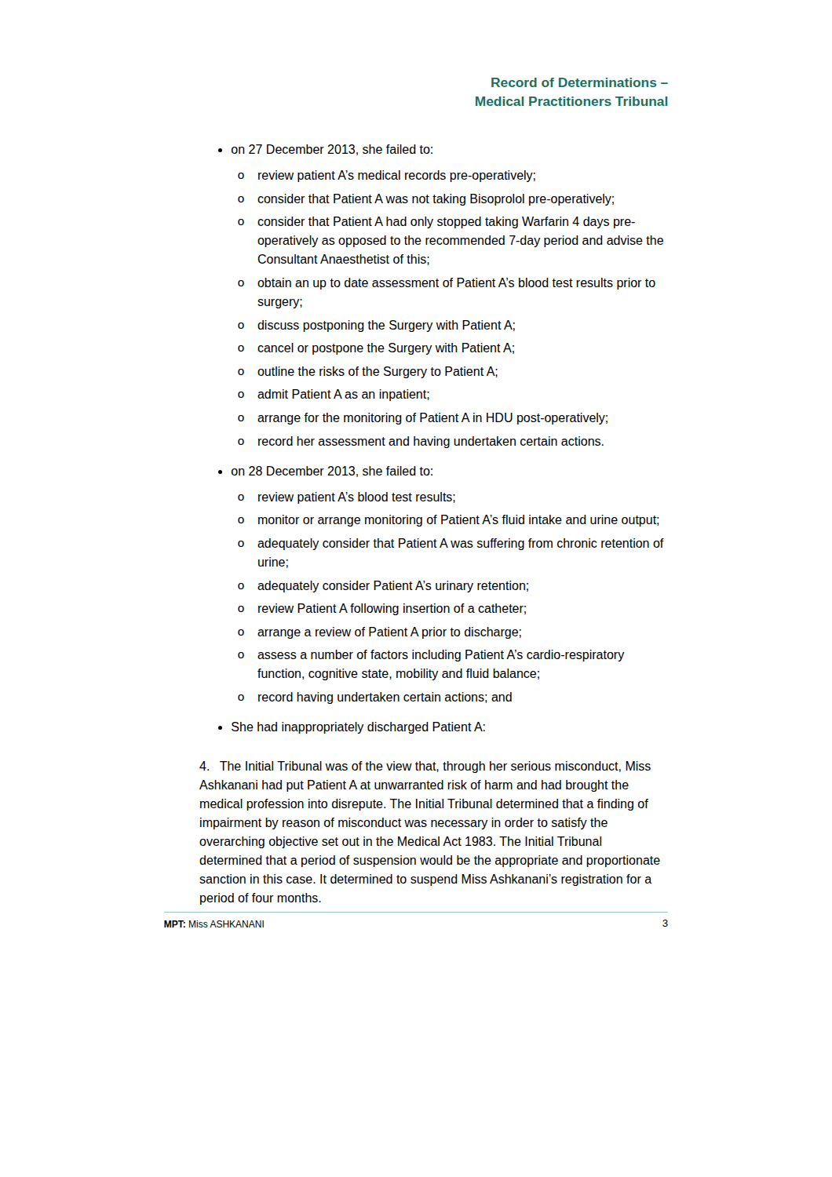Record of Determinations – Medical Practitioners Tribunal
on 27 December 2013, she failed to:
review patient A’s medical records pre-operatively;
consider that Patient A was not taking Bisoprolol pre-operatively;
consider that Patient A had only stopped taking Warfarin 4 days pre-operatively as opposed to the recommended 7-day period and advise the Consultant Anaesthetist of this;
obtain an up to date assessment of Patient A’s blood test results prior to surgery;
discuss postponing the Surgery with Patient A;
cancel or postpone the Surgery with Patient A;
outline the risks of the Surgery to Patient A;
admit Patient A as an inpatient;
arrange for the monitoring of Patient A in HDU post-operatively;
record her assessment and having undertaken certain actions.
on 28 December 2013, she failed to:
review patient A’s blood test results;
monitor or arrange monitoring of Patient A’s fluid intake and urine output;
adequately consider that Patient A was suffering from chronic retention of urine;
adequately consider Patient A’s urinary retention;
review Patient A following insertion of a catheter;
arrange a review of Patient A prior to discharge;
assess a number of factors including Patient A’s cardio-respiratory function, cognitive state, mobility and fluid balance;
record having undertaken certain actions; and
She had inappropriately discharged Patient A:
4. The Initial Tribunal was of the view that, through her serious misconduct, Miss Ashkanani had put Patient A at unwarranted risk of harm and had brought the medical profession into disrepute. The Initial Tribunal determined that a finding of impairment by reason of misconduct was necessary in order to satisfy the overarching objective set out in the Medical Act 1983. The Initial Tribunal determined that a period of suspension would be the appropriate and proportionate sanction in this case. It determined to suspend Miss Ashkanani’s registration for a period of four months.
MPT: Miss ASHKANANI
3